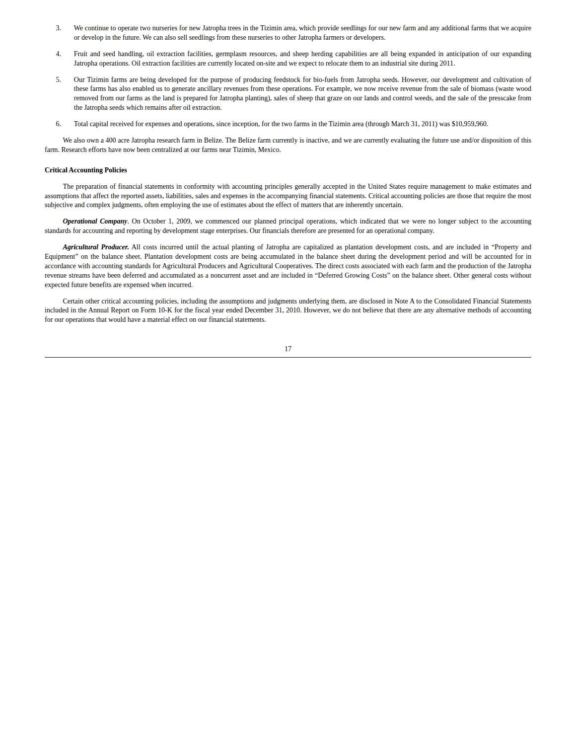3. We continue to operate two nurseries for new Jatropha trees in the Tizimin area, which provide seedlings for our new farm and any additional farms that we acquire or develop in the future. We can also sell seedlings from these nurseries to other Jatropha farmers or developers.
4. Fruit and seed handling, oil extraction facilities, germplasm resources, and sheep herding capabilities are all being expanded in anticipation of our expanding Jatropha operations. Oil extraction facilities are currently located on-site and we expect to relocate them to an industrial site during 2011.
5. Our Tizimin farms are being developed for the purpose of producing feedstock for bio-fuels from Jatropha seeds. However, our development and cultivation of these farms has also enabled us to generate ancillary revenues from these operations. For example, we now receive revenue from the sale of biomass (waste wood removed from our farms as the land is prepared for Jatropha planting), sales of sheep that graze on our lands and control weeds, and the sale of the presscake from the Jatropha seeds which remains after oil extraction.
6. Total capital received for expenses and operations, since inception, for the two farms in the Tizimin area (through March 31, 2011) was $10,959,960.
We also own a 400 acre Jatropha research farm in Belize. The Belize farm currently is inactive, and we are currently evaluating the future use and/or disposition of this farm. Research efforts have now been centralized at our farms near Tizimin, Mexico.
Critical Accounting Policies
The preparation of financial statements in conformity with accounting principles generally accepted in the United States require management to make estimates and assumptions that affect the reported assets, liabilities, sales and expenses in the accompanying financial statements. Critical accounting policies are those that require the most subjective and complex judgments, often employing the use of estimates about the effect of matters that are inherently uncertain.
Operational Company. On October 1, 2009, we commenced our planned principal operations, which indicated that we were no longer subject to the accounting standards for accounting and reporting by development stage enterprises. Our financials therefore are presented for an operational company.
Agricultural Producer. All costs incurred until the actual planting of Jatropha are capitalized as plantation development costs, and are included in “Property and Equipment” on the balance sheet. Plantation development costs are being accumulated in the balance sheet during the development period and will be accounted for in accordance with accounting standards for Agricultural Producers and Agricultural Cooperatives. The direct costs associated with each farm and the production of the Jatropha revenue streams have been deferred and accumulated as a noncurrent asset and are included in “Deferred Growing Costs” on the balance sheet. Other general costs without expected future benefits are expensed when incurred.
Certain other critical accounting policies, including the assumptions and judgments underlying them, are disclosed in Note A to the Consolidated Financial Statements included in the Annual Report on Form 10-K for the fiscal year ended December 31, 2010. However, we do not believe that there are any alternative methods of accounting for our operations that would have a material effect on our financial statements.
17